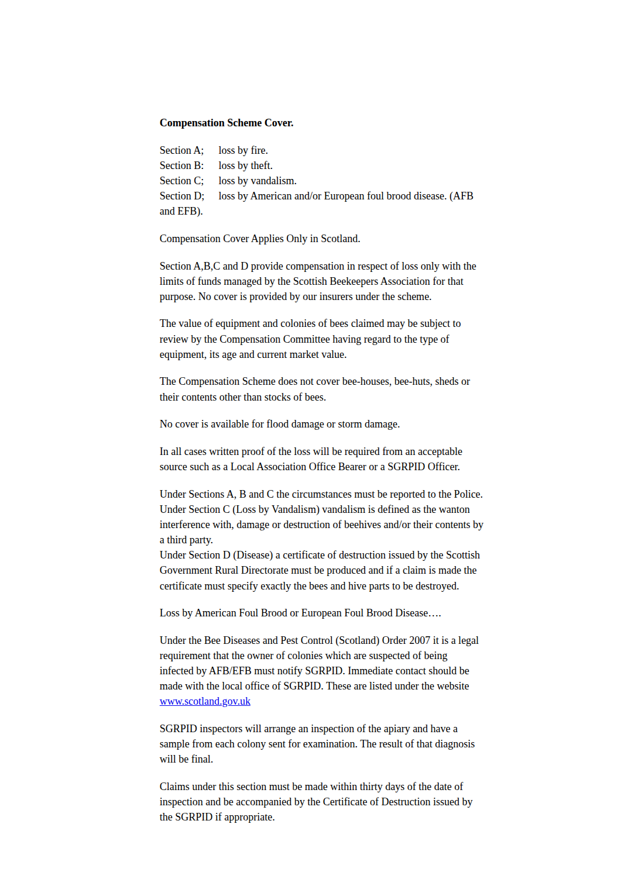Compensation Scheme Cover.
Section A; loss by fire.
Section B: loss by theft.
Section C; loss by vandalism.
Section D; loss by American and/or European foul brood disease. (AFB and EFB).
Compensation Cover Applies Only in Scotland.
Section A,B,C and D provide compensation in respect of loss only with the limits of funds managed by the Scottish Beekeepers Association for that purpose. No cover is provided by our insurers under the scheme.
The value of equipment and colonies of bees claimed may be subject to review by the Compensation Committee having regard to the type of equipment, its age and current market value.
The Compensation Scheme does not cover bee-houses, bee-huts, sheds or their contents other than stocks of bees.
No cover is available for flood damage or storm damage.
In all cases written proof of the loss will be required from an acceptable source such as a Local Association Office Bearer or a SGRPID Officer.
Under Sections A, B and C the circumstances must be reported to the Police.
Under Section C (Loss by Vandalism) vandalism is defined as the wanton interference with, damage or destruction of beehives and/or their contents by a third party.
Under Section D (Disease) a certificate of destruction issued by the Scottish Government Rural Directorate must be produced and if a claim is made the certificate must specify exactly the bees and hive parts to be destroyed.
Loss by American Foul Brood or European Foul Brood Disease….
Under the Bee Diseases and Pest Control (Scotland) Order 2007 it is a legal requirement that the owner of colonies which are suspected of being infected by AFB/EFB must notify SGRPID. Immediate contact should be made with the local office of SGRPID. These are listed under the website www.scotland.gov.uk
SGRPID inspectors will arrange an inspection of the apiary and have a sample from each colony sent for examination. The result of that diagnosis will be final.
Claims under this section must be made within thirty days of the date of inspection and be accompanied by the Certificate of Destruction issued by the SGRPID if appropriate.